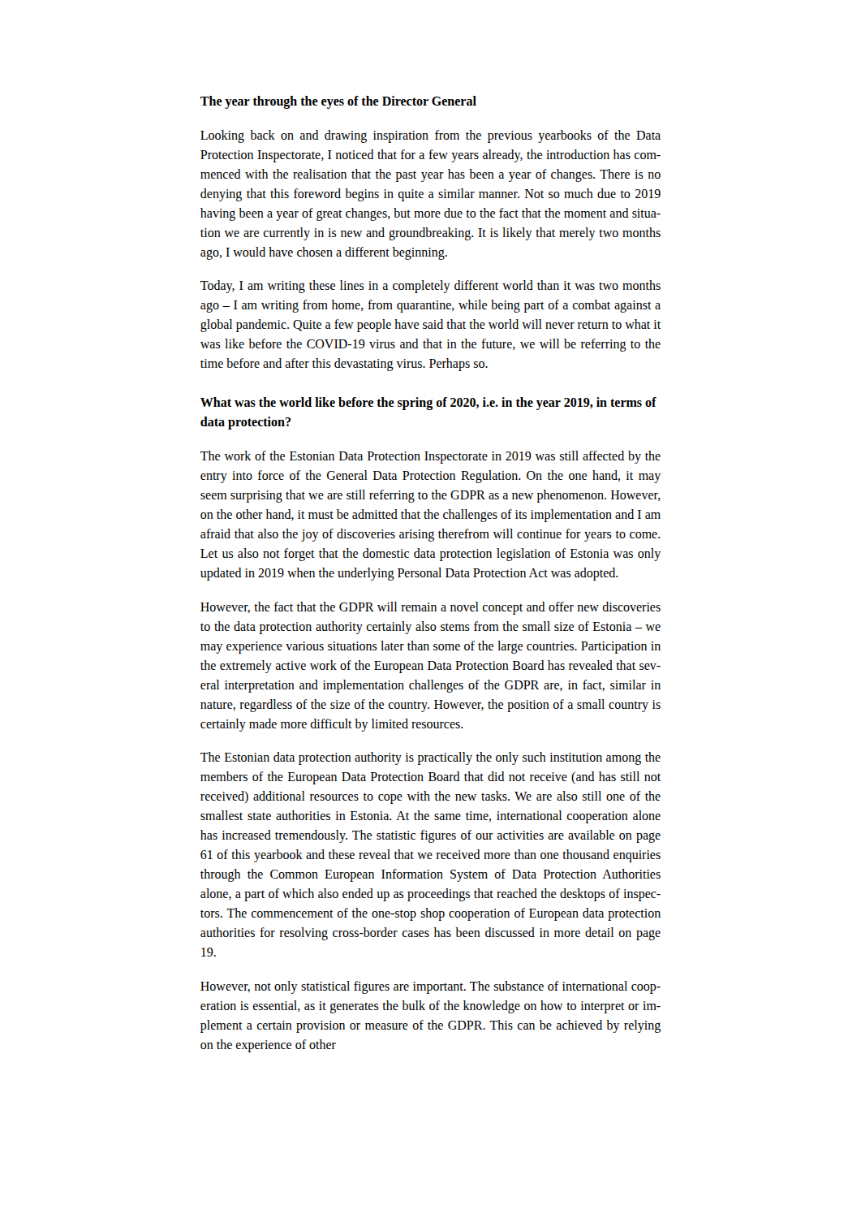The year through the eyes of the Director General
Looking back on and drawing inspiration from the previous yearbooks of the Data Protection Inspectorate, I noticed that for a few years already, the introduction has commenced with the realisation that the past year has been a year of changes. There is no denying that this foreword begins in quite a similar manner. Not so much due to 2019 having been a year of great changes, but more due to the fact that the moment and situation we are currently in is new and groundbreaking. It is likely that merely two months ago, I would have chosen a different beginning.
Today, I am writing these lines in a completely different world than it was two months ago – I am writing from home, from quarantine, while being part of a combat against a global pandemic. Quite a few people have said that the world will never return to what it was like before the COVID-19 virus and that in the future, we will be referring to the time before and after this devastating virus. Perhaps so.
What was the world like before the spring of 2020, i.e. in the year 2019, in terms of data protection?
The work of the Estonian Data Protection Inspectorate in 2019 was still affected by the entry into force of the General Data Protection Regulation. On the one hand, it may seem surprising that we are still referring to the GDPR as a new phenomenon. However, on the other hand, it must be admitted that the challenges of its implementation and I am afraid that also the joy of discoveries arising therefrom will continue for years to come. Let us also not forget that the domestic data protection legislation of Estonia was only updated in 2019 when the underlying Personal Data Protection Act was adopted.
However, the fact that the GDPR will remain a novel concept and offer new discoveries to the data protection authority certainly also stems from the small size of Estonia – we may experience various situations later than some of the large countries. Participation in the extremely active work of the European Data Protection Board has revealed that several interpretation and implementation challenges of the GDPR are, in fact, similar in nature, regardless of the size of the country. However, the position of a small country is certainly made more difficult by limited resources.
The Estonian data protection authority is practically the only such institution among the members of the European Data Protection Board that did not receive (and has still not received) additional resources to cope with the new tasks. We are also still one of the smallest state authorities in Estonia. At the same time, international cooperation alone has increased tremendously. The statistic figures of our activities are available on page 61 of this yearbook and these reveal that we received more than one thousand enquiries through the Common European Information System of Data Protection Authorities alone, a part of which also ended up as proceedings that reached the desktops of inspectors. The commencement of the one-stop shop cooperation of European data protection authorities for resolving cross-border cases has been discussed in more detail on page 19.
However, not only statistical figures are important. The substance of international cooperation is essential, as it generates the bulk of the knowledge on how to interpret or implement a certain provision or measure of the GDPR. This can be achieved by relying on the experience of other